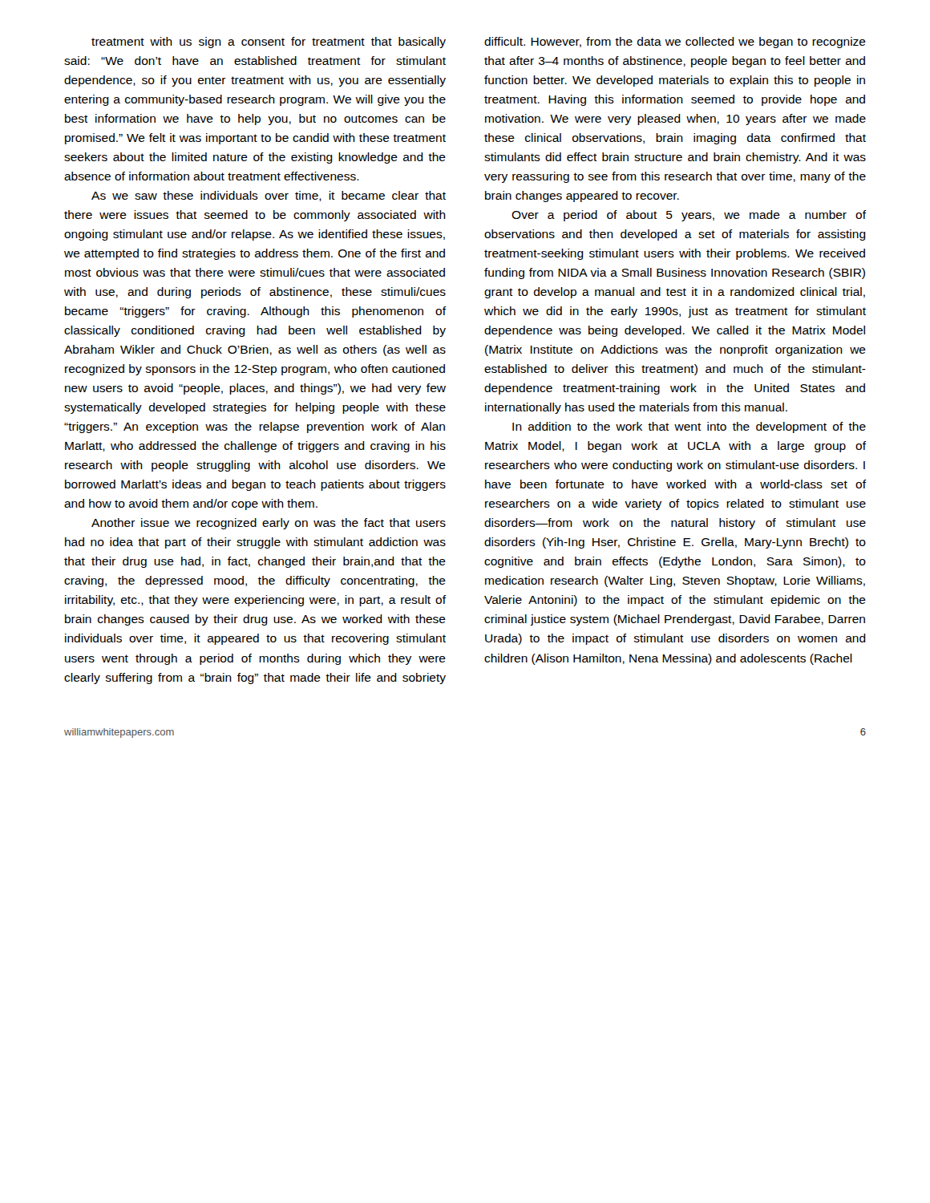treatment with us sign a consent for treatment that basically said: “We don’t have an established treatment for stimulant dependence, so if you enter treatment with us, you are essentially entering a community-based research program. We will give you the best information we have to help you, but no outcomes can be promised.” We felt it was important to be candid with these treatment seekers about the limited nature of the existing knowledge and the absence of information about treatment effectiveness.
As we saw these individuals over time, it became clear that there were issues that seemed to be commonly associated with ongoing stimulant use and/or relapse. As we identified these issues, we attempted to find strategies to address them. One of the first and most obvious was that there were stimuli/cues that were associated with use, and during periods of abstinence, these stimuli/cues became “triggers” for craving. Although this phenomenon of classically conditioned craving had been well established by Abraham Wikler and Chuck O’Brien, as well as others (as well as recognized by sponsors in the 12-Step program, who often cautioned new users to avoid “people, places, and things”), we had very few systematically developed strategies for helping people with these “triggers.” An exception was the relapse prevention work of Alan Marlatt, who addressed the challenge of triggers and craving in his research with people struggling with alcohol use disorders. We borrowed Marlatt’s ideas and began to teach patients about triggers and how to avoid them and/or cope with them.
Another issue we recognized early on was the fact that users had no idea that part of their struggle with stimulant addiction was that their drug use had, in fact, changed their brain,and that the craving, the depressed mood, the difficulty concentrating, the irritability, etc., that they were experiencing were, in part, a result of brain changes caused by their drug use. As we worked with these individuals over time, it appeared to us that recovering stimulant users went through a period of months during which they were clearly suffering from a “brain fog” that made their life and sobriety difficult. However, from the data we collected we began to recognize that after 3–4 months of abstinence, people began to feel better and function better. We developed materials to explain this to people in treatment. Having this information seemed to provide hope and motivation. We were very pleased when, 10 years after we made these clinical observations, brain imaging data confirmed that stimulants did effect brain structure and brain chemistry. And it was very reassuring to see from this research that over time, many of the brain changes appeared to recover.
Over a period of about 5 years, we made a number of observations and then developed a set of materials for assisting treatment-seeking stimulant users with their problems. We received funding from NIDA via a Small Business Innovation Research (SBIR) grant to develop a manual and test it in a randomized clinical trial, which we did in the early 1990s, just as treatment for stimulant dependence was being developed. We called it the Matrix Model (Matrix Institute on Addictions was the nonprofit organization we established to deliver this treatment) and much of the stimulant-dependence treatment-training work in the United States and internationally has used the materials from this manual.
In addition to the work that went into the development of the Matrix Model, I began work at UCLA with a large group of researchers who were conducting work on stimulant-use disorders. I have been fortunate to have worked with a world-class set of researchers on a wide variety of topics related to stimulant use disorders—from work on the natural history of stimulant use disorders (Yih-Ing Hser, Christine E. Grella, Mary-Lynn Brecht) to cognitive and brain effects (Edythe London, Sara Simon), to medication research (Walter Ling, Steven Shoptaw, Lorie Williams, Valerie Antonini) to the impact of the stimulant epidemic on the criminal justice system (Michael Prendergast, David Farabee, Darren Urada) to the impact of stimulant use disorders on women and children (Alison Hamilton, Nena Messina) and adolescents (Rachel
williamwhitepapers.com 6